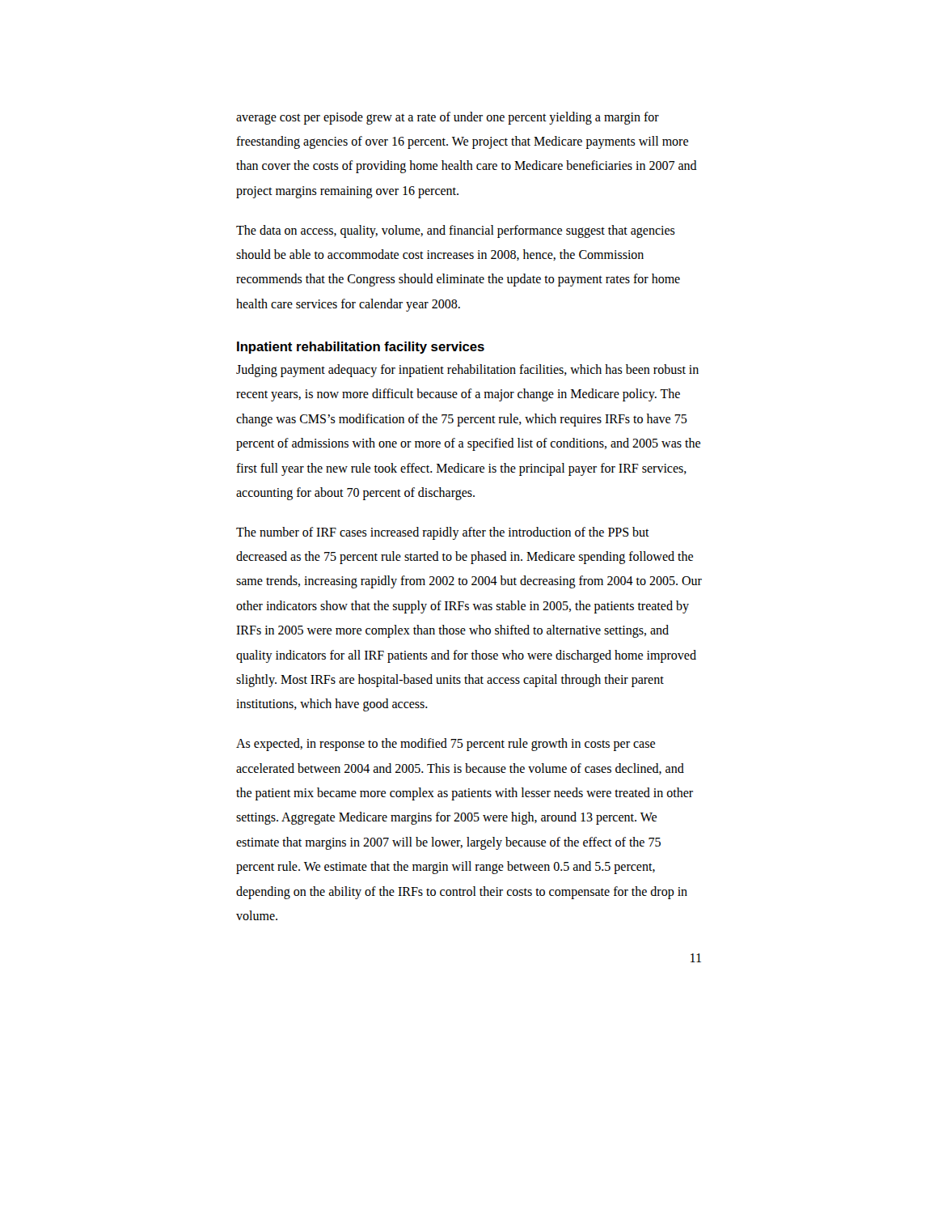average cost per episode grew at a rate of under one percent yielding a margin for freestanding agencies of over 16 percent. We project that Medicare payments will more than cover the costs of providing home health care to Medicare beneficiaries in 2007 and project margins remaining over 16 percent.
The data on access, quality, volume, and financial performance suggest that agencies should be able to accommodate cost increases in 2008, hence, the Commission recommends that the Congress should eliminate the update to payment rates for home health care services for calendar year 2008.
Inpatient rehabilitation facility services
Judging payment adequacy for inpatient rehabilitation facilities, which has been robust in recent years, is now more difficult because of a major change in Medicare policy. The change was CMS’s modification of the 75 percent rule, which requires IRFs to have 75 percent of admissions with one or more of a specified list of conditions, and 2005 was the first full year the new rule took effect. Medicare is the principal payer for IRF services, accounting for about 70 percent of discharges.
The number of IRF cases increased rapidly after the introduction of the PPS but decreased as the 75 percent rule started to be phased in. Medicare spending followed the same trends, increasing rapidly from 2002 to 2004 but decreasing from 2004 to 2005. Our other indicators show that the supply of IRFs was stable in 2005, the patients treated by IRFs in 2005 were more complex than those who shifted to alternative settings, and quality indicators for all IRF patients and for those who were discharged home improved slightly. Most IRFs are hospital-based units that access capital through their parent institutions, which have good access.
As expected, in response to the modified 75 percent rule growth in costs per case accelerated between 2004 and 2005. This is because the volume of cases declined, and the patient mix became more complex as patients with lesser needs were treated in other settings. Aggregate Medicare margins for 2005 were high, around 13 percent. We estimate that margins in 2007 will be lower, largely because of the effect of the 75 percent rule. We estimate that the margin will range between 0.5 and 5.5 percent, depending on the ability of the IRFs to control their costs to compensate for the drop in volume.
11